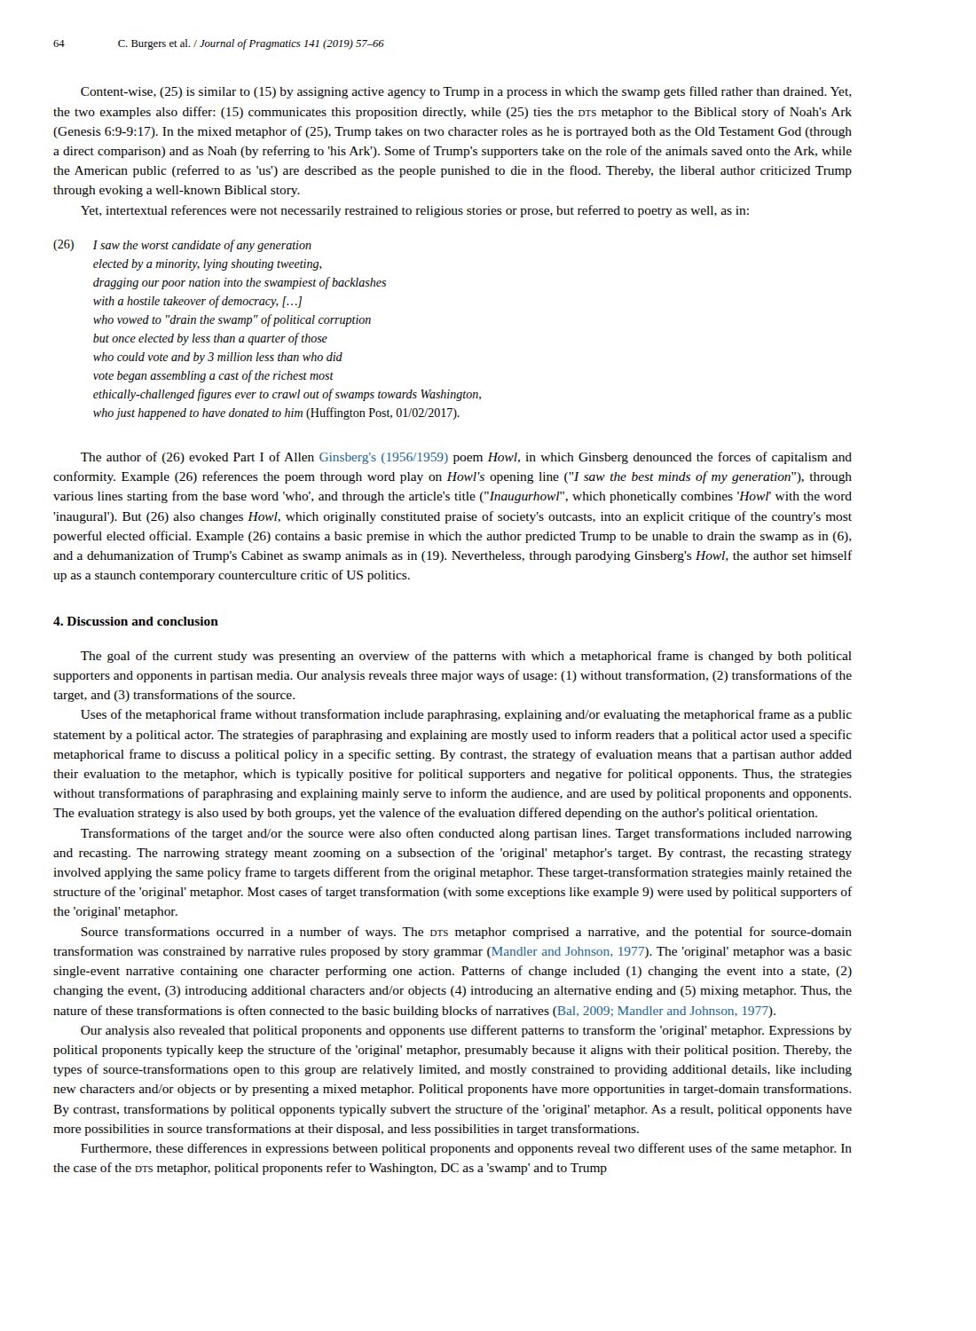64 C. Burgers et al. / Journal of Pragmatics 141 (2019) 57–66
Content-wise, (25) is similar to (15) by assigning active agency to Trump in a process in which the swamp gets filled rather than drained. Yet, the two examples also differ: (15) communicates this proposition directly, while (25) ties the dts metaphor to the Biblical story of Noah's Ark (Genesis 6:9-9:17). In the mixed metaphor of (25), Trump takes on two character roles as he is portrayed both as the Old Testament God (through a direct comparison) and as Noah (by referring to 'his Ark'). Some of Trump's supporters take on the role of the animals saved onto the Ark, while the American public (referred to as 'us') are described as the people punished to die in the flood. Thereby, the liberal author criticized Trump through evoking a well-known Biblical story.
Yet, intertextual references were not necessarily restrained to religious stories or prose, but referred to poetry as well, as in:
(26)
I saw the worst candidate of any generation
elected by a minority, lying shouting tweeting,
dragging our poor nation into the swampiest of backlashes
with a hostile takeover of democracy, […]
who vowed to "drain the swamp" of political corruption
but once elected by less than a quarter of those
who could vote and by 3 million less than who did
vote began assembling a cast of the richest most
ethically-challenged figures ever to crawl out of swamps towards Washington,
who just happened to have donated to him (Huffington Post, 01/02/2017).
The author of (26) evoked Part I of Allen Ginsberg's (1956/1959) poem Howl, in which Ginsberg denounced the forces of capitalism and conformity. Example (26) references the poem through word play on Howl's opening line ("I saw the best minds of my generation"), through various lines starting from the base word 'who', and through the article's title ("Inaugurhowl", which phonetically combines 'Howl' with the word 'inaugural'). But (26) also changes Howl, which originally constituted praise of society's outcasts, into an explicit critique of the country's most powerful elected official. Example (26) contains a basic premise in which the author predicted Trump to be unable to drain the swamp as in (6), and a dehumanization of Trump's Cabinet as swamp animals as in (19). Nevertheless, through parodying Ginsberg's Howl, the author set himself up as a staunch contemporary counterculture critic of US politics.
4. Discussion and conclusion
The goal of the current study was presenting an overview of the patterns with which a metaphorical frame is changed by both political supporters and opponents in partisan media. Our analysis reveals three major ways of usage: (1) without transformation, (2) transformations of the target, and (3) transformations of the source.
Uses of the metaphorical frame without transformation include paraphrasing, explaining and/or evaluating the metaphorical frame as a public statement by a political actor. The strategies of paraphrasing and explaining are mostly used to inform readers that a political actor used a specific metaphorical frame to discuss a political policy in a specific setting. By contrast, the strategy of evaluation means that a partisan author added their evaluation to the metaphor, which is typically positive for political supporters and negative for political opponents. Thus, the strategies without transformations of paraphrasing and explaining mainly serve to inform the audience, and are used by political proponents and opponents. The evaluation strategy is also used by both groups, yet the valence of the evaluation differed depending on the author's political orientation.
Transformations of the target and/or the source were also often conducted along partisan lines. Target transformations included narrowing and recasting. The narrowing strategy meant zooming on a subsection of the 'original' metaphor's target. By contrast, the recasting strategy involved applying the same policy frame to targets different from the original metaphor. These target-transformation strategies mainly retained the structure of the 'original' metaphor. Most cases of target transformation (with some exceptions like example 9) were used by political supporters of the 'original' metaphor.
Source transformations occurred in a number of ways. The dts metaphor comprised a narrative, and the potential for source-domain transformation was constrained by narrative rules proposed by story grammar (Mandler and Johnson, 1977). The 'original' metaphor was a basic single-event narrative containing one character performing one action. Patterns of change included (1) changing the event into a state, (2) changing the event, (3) introducing additional characters and/or objects (4) introducing an alternative ending and (5) mixing metaphor. Thus, the nature of these transformations is often connected to the basic building blocks of narratives (Bal, 2009; Mandler and Johnson, 1977).
Our analysis also revealed that political proponents and opponents use different patterns to transform the 'original' metaphor. Expressions by political proponents typically keep the structure of the 'original' metaphor, presumably because it aligns with their political position. Thereby, the types of source-transformations open to this group are relatively limited, and mostly constrained to providing additional details, like including new characters and/or objects or by presenting a mixed metaphor. Political proponents have more opportunities in target-domain transformations. By contrast, transformations by political opponents typically subvert the structure of the 'original' metaphor. As a result, political opponents have more possibilities in source transformations at their disposal, and less possibilities in target transformations.
Furthermore, these differences in expressions between political proponents and opponents reveal two different uses of the same metaphor. In the case of the dts metaphor, political proponents refer to Washington, DC as a 'swamp' and to Trump